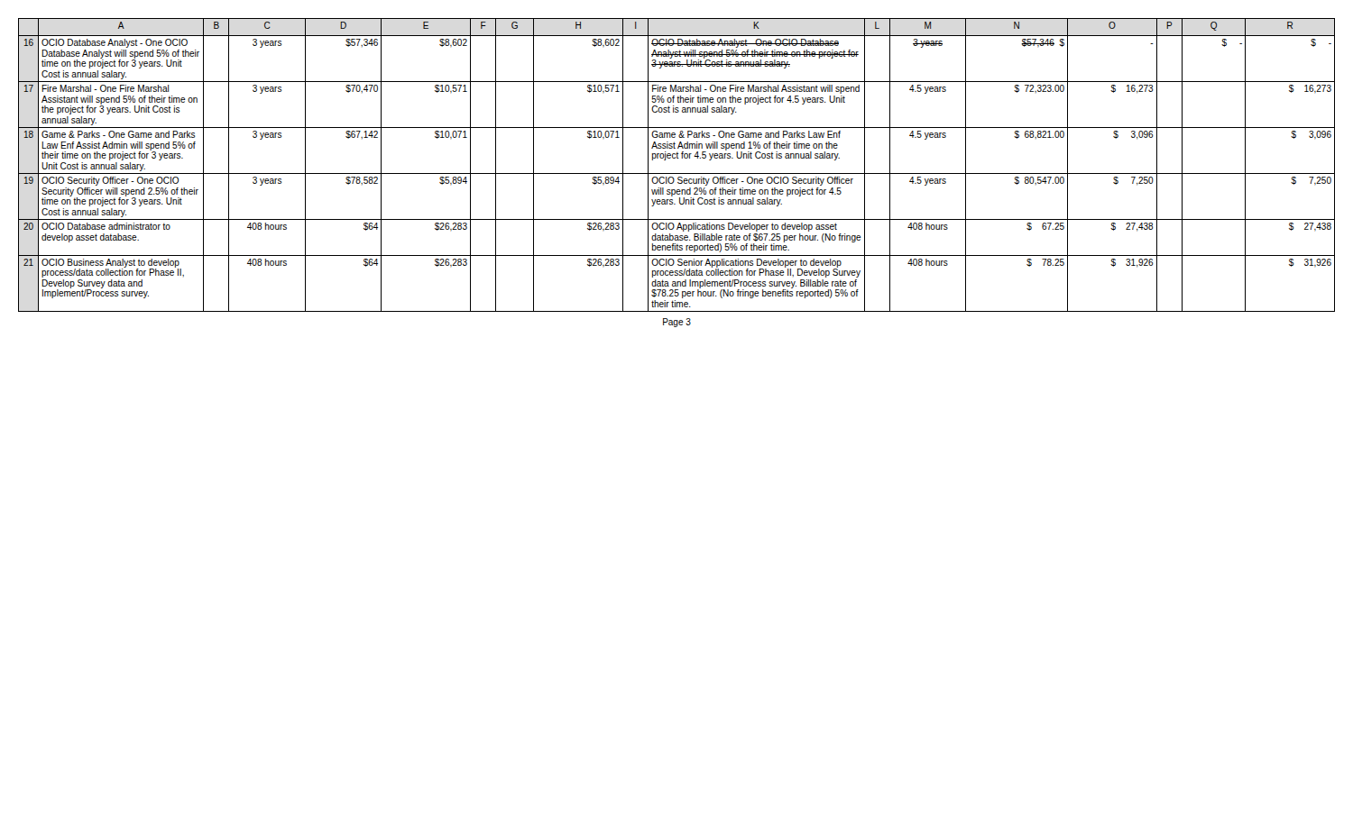| | A | B | C | D | E | F | G | H | I | K | L | M | N | O | P | Q | R |
| --- | --- | --- | --- | --- | --- | --- | --- | --- | --- | --- | --- | --- | --- | --- | --- | --- | --- |
| 16 | OCIO Database Analyst - One OCIO Database Analyst will spend 5% of their time on the project for 3 years. Unit Cost is annual salary. | | 3 years | $57,346 | $8,602 | | | $8,602 | | OCIO Database Analyst - One OCIO Database Analyst will spend 5% of their time on the project for 3 years. Unit Cost is annual salary. | | 3 years | $57,346 $ | - | | $ - | $ - |
| 17 | Fire Marshal - One Fire Marshal Assistant will spend 5% of their time on the project for 3 years. Unit Cost is annual salary. | | 3 years | $70,470 | $10,571 | | | $10,571 | | Fire Marshal - One Fire Marshal Assistant will spend 5% of their time on the project for 4.5 years. Unit Cost is annual salary. | | 4.5 years | $ 72,323.00 | $ 16,273 | | | $ 16,273 |
| 18 | Game & Parks - One Game and Parks Law Enf Assist Admin will spend 5% of their time on the project for 3 years. Unit Cost is annual salary. | | 3 years | $67,142 | $10,071 | | | $10,071 | | Game & Parks - One Game and Parks Law Enf Assist Admin will spend 1% of their time on the project for 4.5 years. Unit Cost is annual salary. | | 4.5 years | $ 68,821.00 | $ 3,096 | | | $ 3,096 |
| 19 | OCIO Security Officer - One OCIO Security Officer will spend 2.5% of their time on the project for 3 years. Unit Cost is annual salary. | | 3 years | $78,582 | $5,894 | | | $5,894 | | OCIO Security Officer - One OCIO Security Officer will spend 2% of their time on the project for 4.5 years. Unit Cost is annual salary. | | 4.5 years | $ 80,547.00 | $ 7,250 | | | $ 7,250 |
| 20 | OCIO Database administrator to develop asset database. | | 408 hours | $64 | $26,283 | | | $26,283 | | OCIO Applications Developer to develop asset database. Billable rate of $67.25 per hour. (No fringe benefits reported) 5% of their time. | | 408 hours | $ 67.25 | $ 27,438 | | | $ 27,438 |
| 21 | OCIO Business Analyst to develop process/data collection for Phase II, Develop Survey data and Implement/Process survey. | | 408 hours | $64 | $26,283 | | | $26,283 | | OCIO Senior Applications Developer to develop process/data collection for Phase II, Develop Survey data and Implement/Process survey. Billable rate of $78.25 per hour. (No fringe benefits reported) 5% of their time. | | 408 hours | $ 78.25 | $ 31,926 | | | $ 31,926 |
Page 3